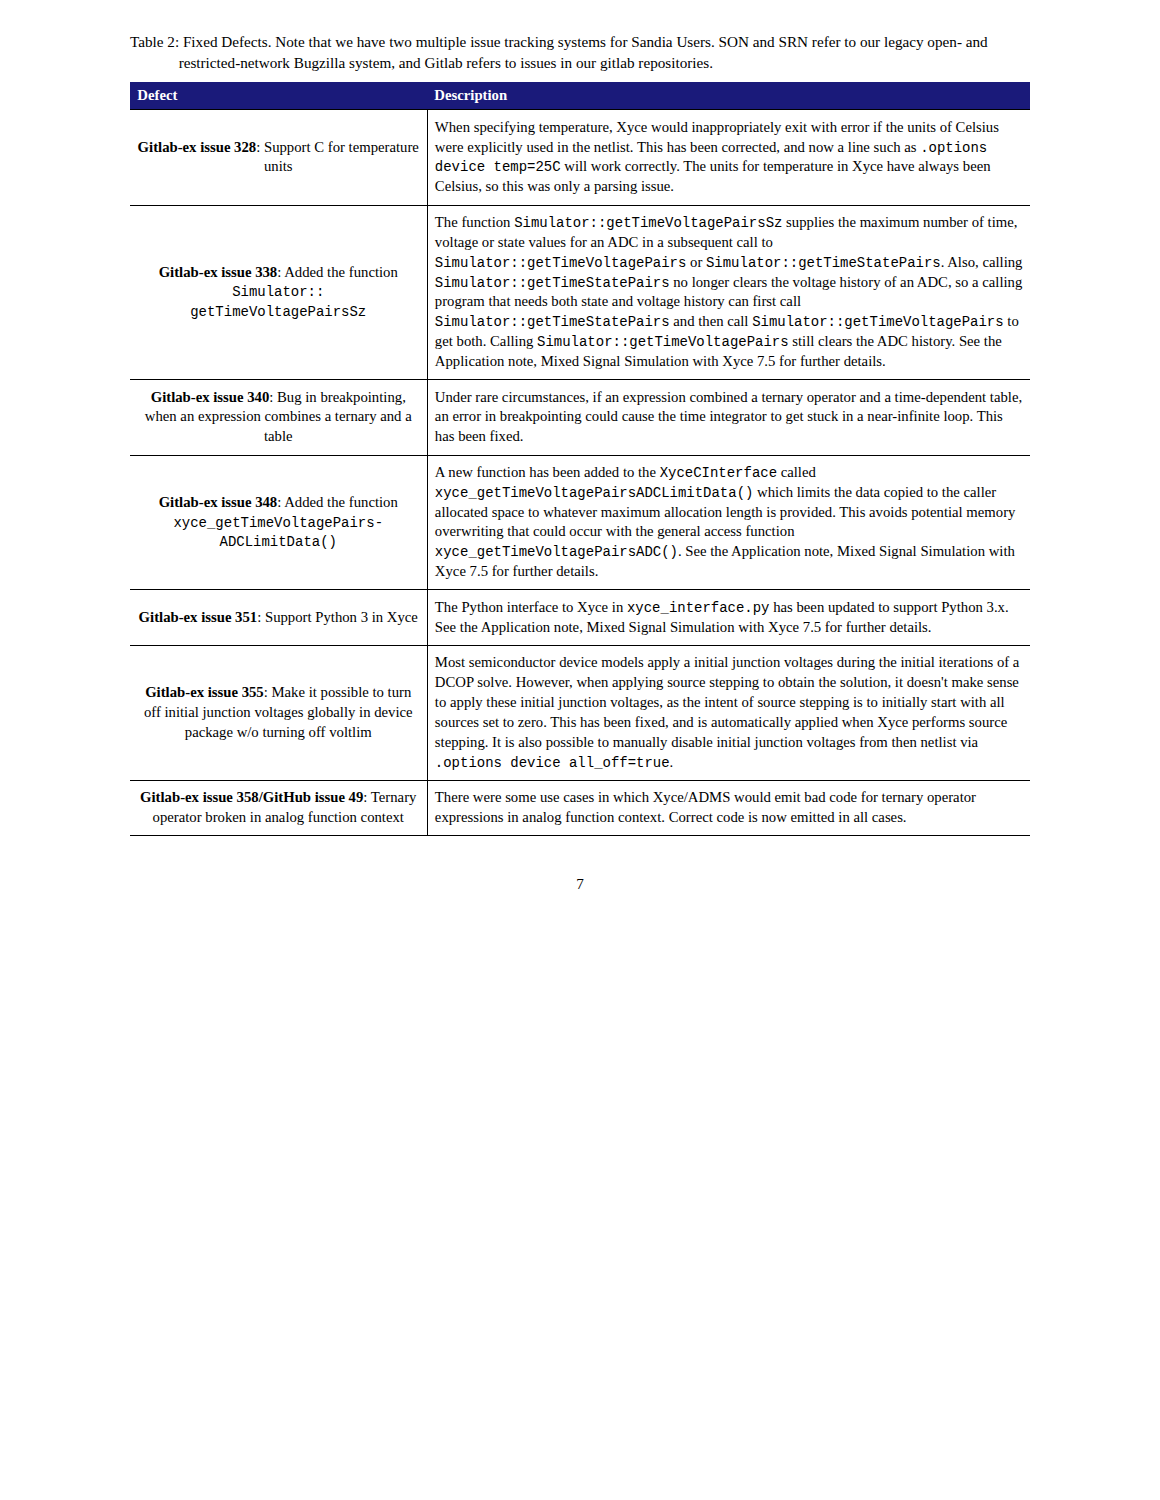Table 2: Fixed Defects. Note that we have two multiple issue tracking systems for Sandia Users. SON and SRN refer to our legacy open- and restricted-network Bugzilla system, and Gitlab refers to issues in our gitlab repositories.
| Defect | Description |
| --- | --- |
| Gitlab-ex issue 328 : Support C for temperature units | When specifying temperature, Xyce would inappropriately exit with error if the units of Celsius were explicitly used in the netlist. This has been corrected, and now a line such as .options device temp=25C will work correctly. The units for temperature in Xyce have always been Celsius, so this was only a parsing issue. |
| Gitlab-ex issue 338 : Added the function Simulator:: getTimeVoltagePairsSz | The function Simulator::getTimeVoltagePairsSz supplies the maximum number of time, voltage or state values for an ADC in a subsequent call to Simulator::getTimeVoltagePairs or Simulator::getTimeStatePairs . Also, calling Simulator::getTimeStatePairs no longer clears the voltage history of an ADC, so a calling program that needs both state and voltage history can first call Simulator::getTimeStatePairs and then call Simulator::getTimeVoltagePairs to get both. Calling Simulator::getTimeVoltagePairs still clears the ADC history. See the Application note, Mixed Signal Simulation with Xyce 7.5 for further details. |
| Gitlab-ex issue 340 : Bug in breakpointing, when an expression combines a ternary and a table | Under rare circumstances, if an expression combined a ternary operator and a time-dependent table, an error in breakpointing could cause the time integrator to get stuck in a near-infinite loop. This has been fixed. |
| Gitlab-ex issue 348 : Added the function xyce_getTimeVoltagePairs- ADCLimitData() | A new function has been added to the XyceCInterface called xyce_getTimeVoltagePairsADCLimitData() which limits the data copied to the caller allocated space to whatever maximum allocation length is provided. This avoids potential memory overwriting that could occur with the general access function xyce_getTimeVoltagePairsADC() . See the Application note, Mixed Signal Simulation with Xyce 7.5 for further details. |
| Gitlab-ex issue 351 : Support Python 3 in Xyce | The Python interface to Xyce in xyce_interface.py has been updated to support Python 3.x. See the Application note, Mixed Signal Simulation with Xyce 7.5 for further details. |
| Gitlab-ex issue 355 : Make it possible to turn off initial junction voltages globally in device package w/o turning off voltlim | Most semiconductor device models apply a initial junction voltages during the initial iterations of a DCOP solve. However, when applying source stepping to obtain the solution, it doesn't make sense to apply these initial junction voltages, as the intent of source stepping is to initially start with all sources set to zero. This has been fixed, and is automatically applied when Xyce performs source stepping. It is also possible to manually disable initial junction voltages from then netlist via .options device all_off=true . |
| Gitlab-ex issue 358/GitHub issue 49 : Ternary operator broken in analog function context | There were some use cases in which Xyce/ADMS would emit bad code for ternary operator expressions in analog function context. Correct code is now emitted in all cases. |
7